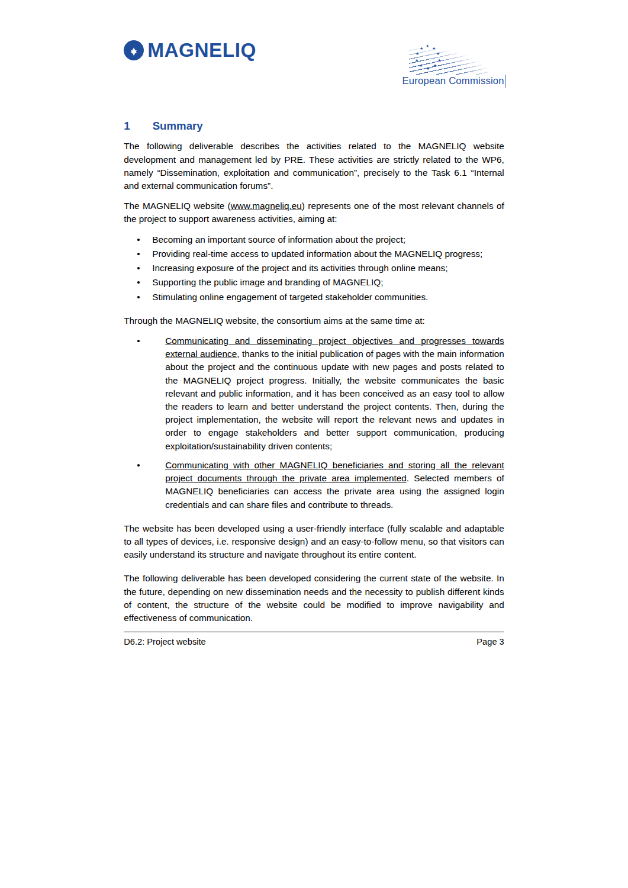MAGNELIQ
★ ★ ★ ★ ★ ★ ★ ★ ★ ★
European Commission
1 Summary
The following deliverable describes the activities related to the MAGNELIQ website development and management led by PRE. These activities are strictly related to the WP6, namely “Dissemination, exploitation and communication”, precisely to the Task 6.1 “Internal and external communication forums”.
The MAGNELIQ website (www.magneliq.eu) represents one of the most relevant channels of the project to support awareness activities, aiming at:
•Becoming an important source of information about the project;
•Providing real-time access to updated information about the MAGNELIQ progress;
•Increasing exposure of the project and its activities through online means;
•Supporting the public image and branding of MAGNELIQ;
•Stimulating online engagement of targeted stakeholder communities.
Through the MAGNELIQ website, the consortium aims at the same time at:
• Communicating and disseminating project objectives and progresses towards external audience, thanks to the initial publication of pages with the main information about the project and the continuous update with new pages and posts related to the MAGNELIQ project progress. Initially, the website communicates the basic relevant and public information, and it has been conceived as an easy tool to allow the readers to learn and better understand the project contents. Then, during the project implementation, the website will report the relevant news and updates in order to engage stakeholders and better support communication, producing exploitation/sustainability driven contents;
• Communicating with other MAGNELIQ beneficiaries and storing all the relevant project documents through the private area implemented. Selected members of MAGNELIQ beneficiaries can access the private area using the assigned login credentials and can share files and contribute to threads.
The website has been developed using a user-friendly interface (fully scalable and adaptable to all types of devices, i.e. responsive design) and an easy-to-follow menu, so that visitors can easily understand its structure and navigate throughout its entire content.
The following deliverable has been developed considering the current state of the website. In the future, depending on new dissemination needs and the necessity to publish different kinds of content, the structure of the website could be modified to improve navigability and effectiveness of communication.
D6.2: Project website
Page 3